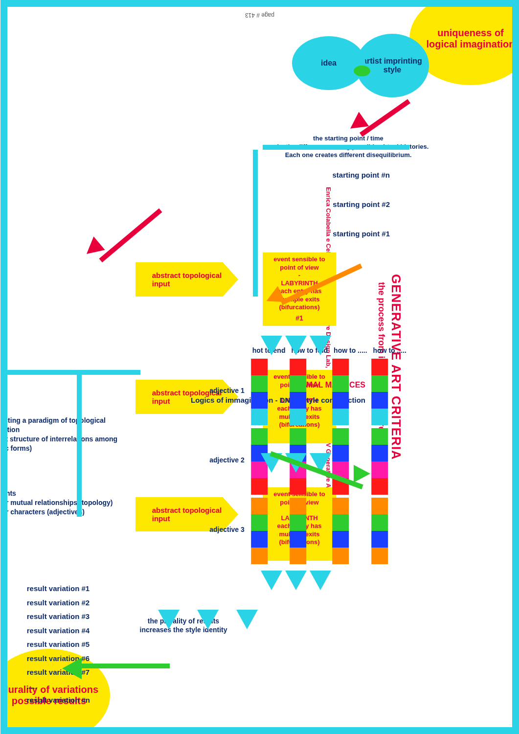Poster diagram by Enrica Colabella and Celestino Soddu, Generative Design Lab, Politecnico di Milano, XV Generative Art Conference, 2012. It shows the generative process from idea and artist imprinting style, through starting points, labyrinth events with multiple exits, abstract topological input, formal matrices of adjectives, to a plurality of result variations.
Enrica Colabella e Celestino Soddu, Generative Design Lab, Politecnico di Milano · XV Generative Art Conference, 2012
GENERATIVE ART CRITERIA the process from idea to multiple results
plurality of variations
possible results
uniqueness of
logical imagination
artist imprinting
style
idea
starting point #1
starting point #2
starting point #n
the starting point / time
make the difference among possible virtual histories.
Each one creates different disequilibrium.
event sensible to
point of view
-
LABYRINTH
each entry has
multiple exits
(bifurcations) #1
event sensible to
point of view
-
LABYRINTH
each entry has
multiple exits
(bifurcations) #2
event sensible to
point of view
-
LABYRINTH
each entry has
multiple exits
(bifurcations) #n
abstract topological
input
abstract topological
input
abstract topological
input
Logics of immagination - DNA / Style construction
FORMAL MATRICES
| | hot to end | how to fold | how to ..... | how to ..... |
| adjective 1 | | | | |
| adjective 2 | | | | |
| adjective 3 | | | | |
Events
their mutual relationships (topology)
their characters (adjectives)
constructing a paradigm of topological organization
(abstract structure of interrelations among symbolic forms)
the plurality of results
increases the style identity
result variation #1
result variation #2
result variation #3
result variation #4
result variation #5
result variation #6
result variation #7
.....
result variation #n
page # 413